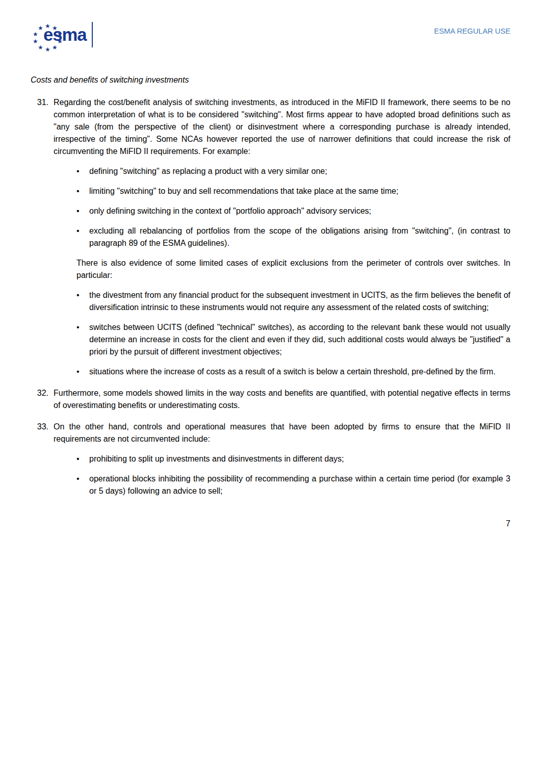★ ★ ★ ★ ★ ★ ★ ★ ★ ★
esma
ESMA REGULAR USE
Costs and benefits of switching investments
Regarding the cost/benefit analysis of switching investments, as introduced in the MiFID II framework, there seems to be no common interpretation of what is to be considered "switching". Most firms appear to have adopted broad definitions such as "any sale (from the perspective of the client) or disinvestment where a corresponding purchase is already intended, irrespective of the timing". Some NCAs however reported the use of narrower definitions that could increase the risk of circumventing the MiFID II requirements. For example:
defining "switching" as replacing a product with a very similar one;
limiting "switching" to buy and sell recommendations that take place at the same time;
only defining switching in the context of "portfolio approach" advisory services;
excluding all rebalancing of portfolios from the scope of the obligations arising from "switching", (in contrast to paragraph 89 of the ESMA guidelines).
There is also evidence of some limited cases of explicit exclusions from the perimeter of controls over switches. In particular:
the divestment from any financial product for the subsequent investment in UCITS, as the firm believes the benefit of diversification intrinsic to these instruments would not require any assessment of the related costs of switching;
switches between UCITS (defined "technical" switches), as according to the relevant bank these would not usually determine an increase in costs for the client and even if they did, such additional costs would always be "justified" a priori by the pursuit of different investment objectives;
situations where the increase of costs as a result of a switch is below a certain threshold, pre-defined by the firm.
Furthermore, some models showed limits in the way costs and benefits are quantified, with potential negative effects in terms of overestimating benefits or underestimating costs.
On the other hand, controls and operational measures that have been adopted by firms to ensure that the MiFID II requirements are not circumvented include:
prohibiting to split up investments and disinvestments in different days;
operational blocks inhibiting the possibility of recommending a purchase within a certain time period (for example 3 or 5 days) following an advice to sell;
7